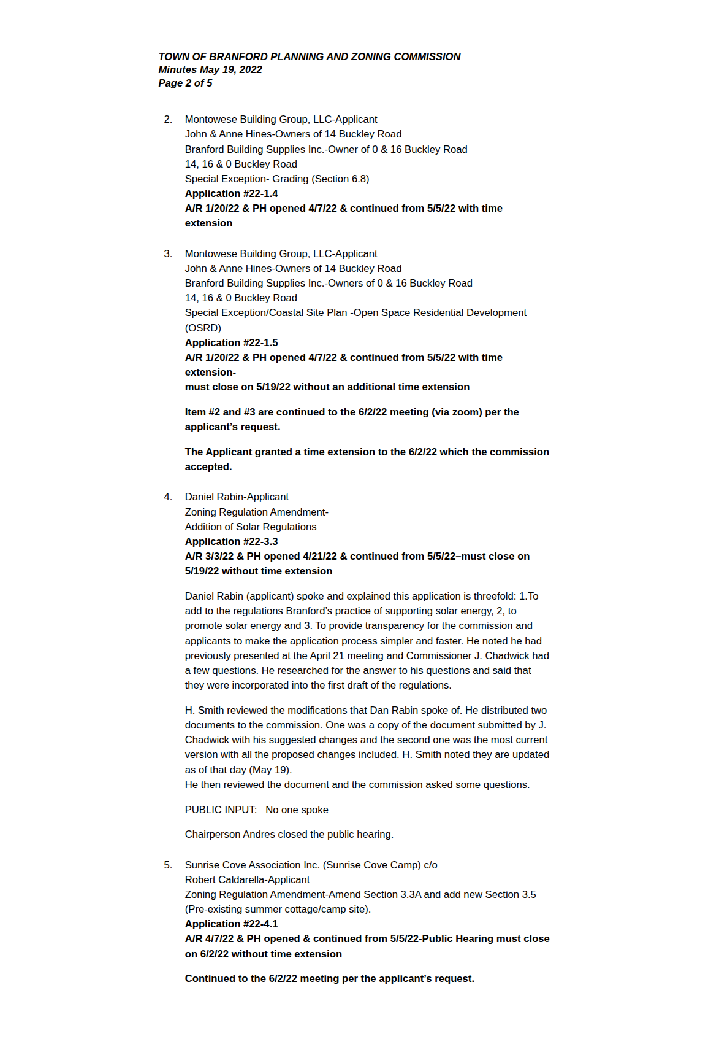TOWN OF BRANFORD PLANNING AND ZONING COMMISSION
Minutes May 19, 2022
Page 2 of 5
2. Montowese Building Group, LLC-Applicant John & Anne Hines-Owners of 14 Buckley Road Branford Building Supplies Inc.-Owner of 0 & 16 Buckley Road 14, 16 & 0 Buckley Road Special Exception- Grading (Section 6.8) Application #22-1.4 A/R 1/20/22 & PH opened 4/7/22 & continued from 5/5/22 with time extension
3. Montowese Building Group, LLC-Applicant John & Anne Hines-Owners of 14 Buckley Road Branford Building Supplies Inc.-Owners of 0 & 16 Buckley Road 14, 16 & 0 Buckley Road Special Exception/Coastal Site Plan -Open Space Residential Development (OSRD) Application #22-1.5 A/R 1/20/22 & PH opened 4/7/22 & continued from 5/5/22 with time extension- must close on 5/19/22 without an additional time extension
Item #2 and #3 are continued to the 6/2/22 meeting (via zoom) per the applicant’s request.
The Applicant granted a time extension to the 6/2/22 which the commission accepted.
4. Daniel Rabin-Applicant Zoning Regulation Amendment- Addition of Solar Regulations Application #22-3.3 A/R 3/3/22 & PH opened 4/21/22 & continued from 5/5/22–must close on 5/19/22 without time extension
Daniel Rabin (applicant) spoke and explained this application is threefold: 1.To add to the regulations Branford’s practice of supporting solar energy, 2, to promote solar energy and 3. To provide transparency for the commission and applicants to make the application process simpler and faster. He noted he had previously presented at the April 21 meeting and Commissioner J. Chadwick had a few questions. He researched for the answer to his questions and said that they were incorporated into the first draft of the regulations.
H. Smith reviewed the modifications that Dan Rabin spoke of. He distributed two documents to the commission. One was a copy of the document submitted by J. Chadwick with his suggested changes and the second one was the most current version with all the proposed changes included. H. Smith noted they are updated as of that day (May 19).
He then reviewed the document and the commission asked some questions.
PUBLIC INPUT: No one spoke
Chairperson Andres closed the public hearing.
5. Sunrise Cove Association Inc. (Sunrise Cove Camp) c/o Robert Caldarella-Applicant Zoning Regulation Amendment-Amend Section 3.3A and add new Section 3.5 (Pre-existing summer cottage/camp site). Application #22-4.1 A/R 4/7/22 & PH opened & continued from 5/5/22-Public Hearing must close on 6/2/22 without time extension
Continued to the 6/2/22 meeting per the applicant’s request.